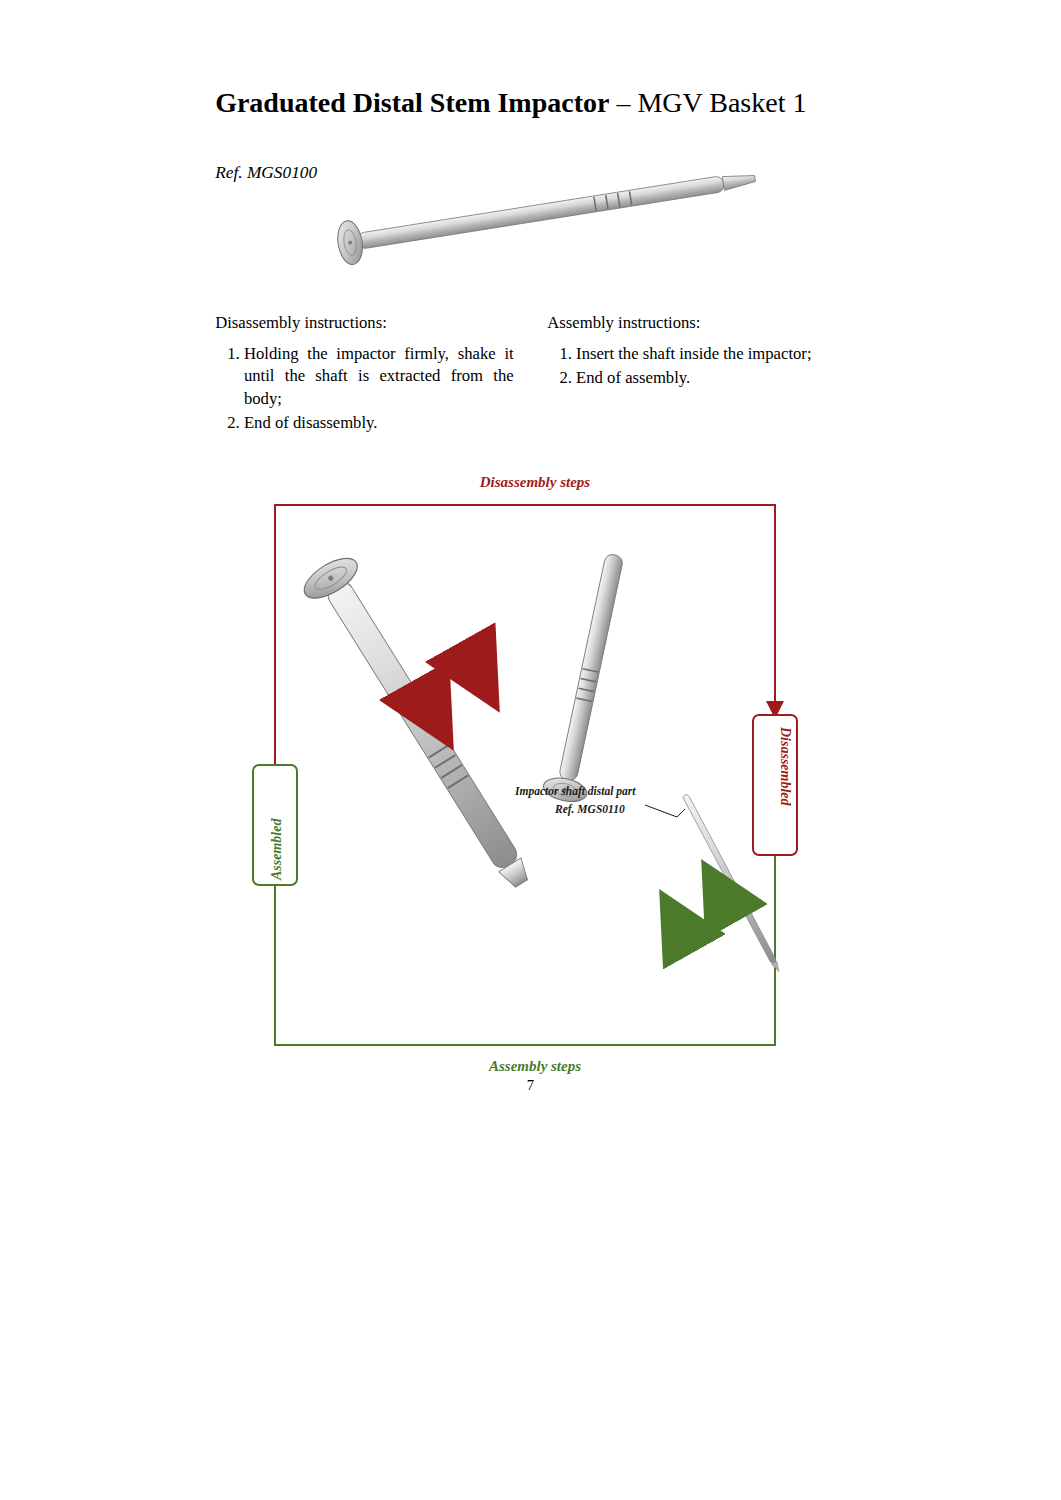Graduated Distal Stem Impactor – MGV Basket 1
Ref. MGS0100
Disassembly instructions:
Holding the impactor firmly, shake it until the shaft is extracted from the body;
End of disassembly.
Assembly instructions:
Insert the shaft inside the impactor;
End of assembly.
Disassembly steps Assembly steps Assembled Disassembled Impactor shaft distal part Ref. MGS0110
7